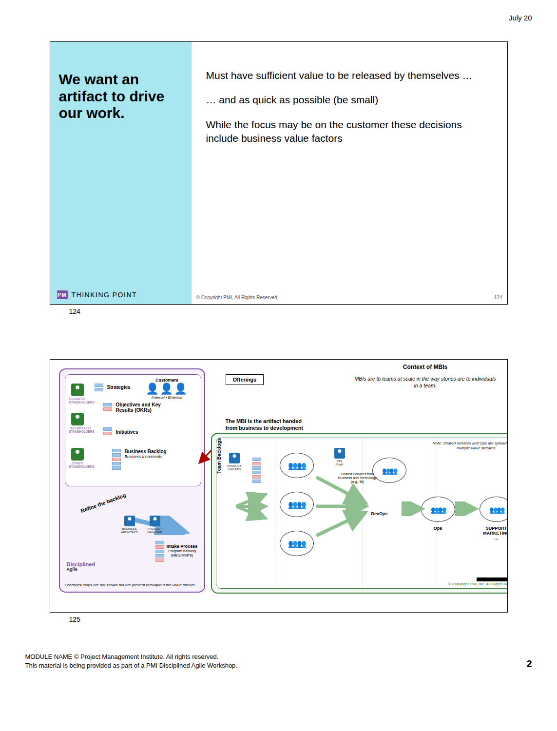July 20
We want an artifact to drive our work.
PMTHINKING POINT
Must have sufficient value to be released by themselves …
… and as quick as possible (be small)
While the focus may be on the customer these decisions include business value factors
© Copyright PMI, All Rights Reserved 124
124
Context of MBIs MBIs are to teams at scale in the way stories are to individuals in a team.
Offerings
Capabilities
Customers
👤👤👤
Internal • External
BUSINESS
STAKEHOLDERS
TECHNOLOGY
STAKEHOLDERS
OTHER
STAKEHOLDERS
Strategies
Objectives and Key
Results (OKRs)
Initiatives
Business BacklogBusiness Increments
Refine the backlog
BUSINESS
ARCHITECT
PRODUCT
MANAGER
Intake ProcessProgram backlog
(MBIs/MVPS)
DisciplinedAgile
Feedback loops are not shown but are present throughout the value stream
The MBI is the artifact handed from business to development
Note: Shared services and Ops are spread across multiple value streams
PRODUCT
OWNERS
Team Backlogs
👥👥
👥👥
👥👥
RTE
/PrgM
Shared Services from Business and Technology (e.g., BI)
👥👥
DevOps
👥👥
Ops
👥👥
SUPPORT
MARKETING
…
© Copyright PMI, Inc. All Rights Reserved
125
MODULE NAME © Project Management Institute. All rights reserved.
This material is being provided as part of a PMI Disciplined Agile Workshop.
2